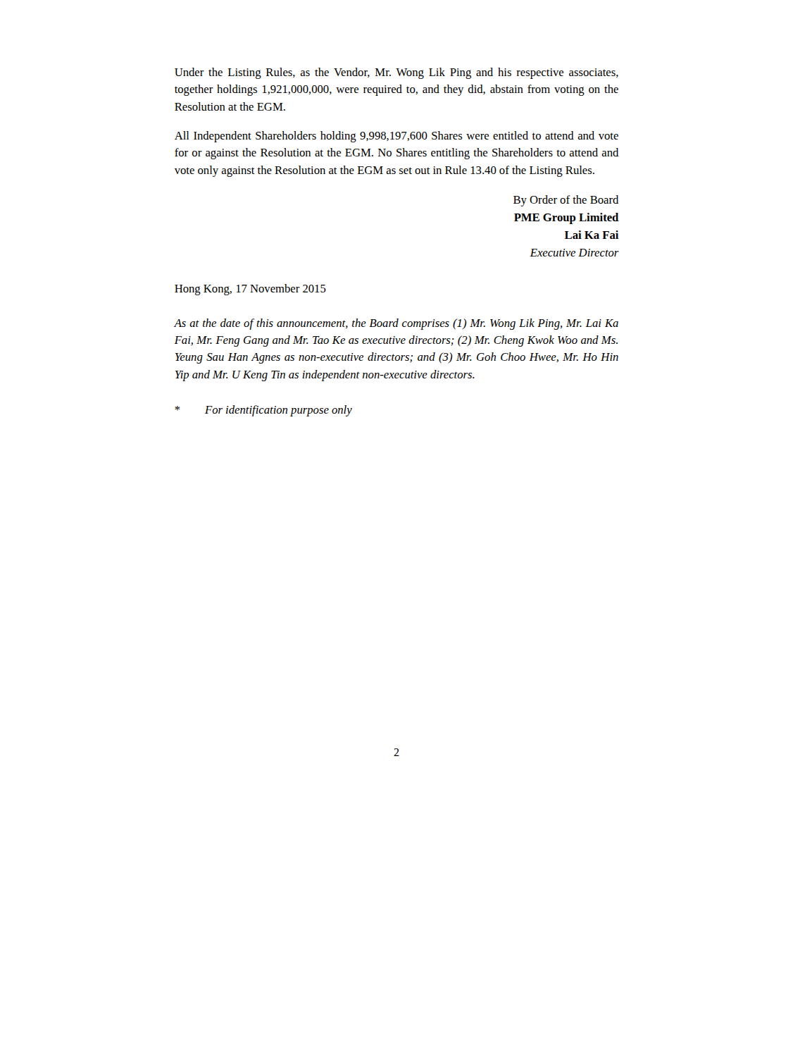Under the Listing Rules, as the Vendor, Mr. Wong Lik Ping and his respective associates, together holdings 1,921,000,000, were required to, and they did, abstain from voting on the Resolution at the EGM.
All Independent Shareholders holding 9,998,197,600 Shares were entitled to attend and vote for or against the Resolution at the EGM. No Shares entitling the Shareholders to attend and vote only against the Resolution at the EGM as set out in Rule 13.40 of the Listing Rules.
By Order of the Board
PME Group Limited
Lai Ka Fai
Executive Director
Hong Kong, 17 November 2015
As at the date of this announcement, the Board comprises (1) Mr. Wong Lik Ping, Mr. Lai Ka Fai, Mr. Feng Gang and Mr. Tao Ke as executive directors; (2) Mr. Cheng Kwok Woo and Ms. Yeung Sau Han Agnes as non-executive directors; and (3) Mr. Goh Choo Hwee, Mr. Ho Hin Yip and Mr. U Keng Tin as independent non-executive directors.
* For identification purpose only
2